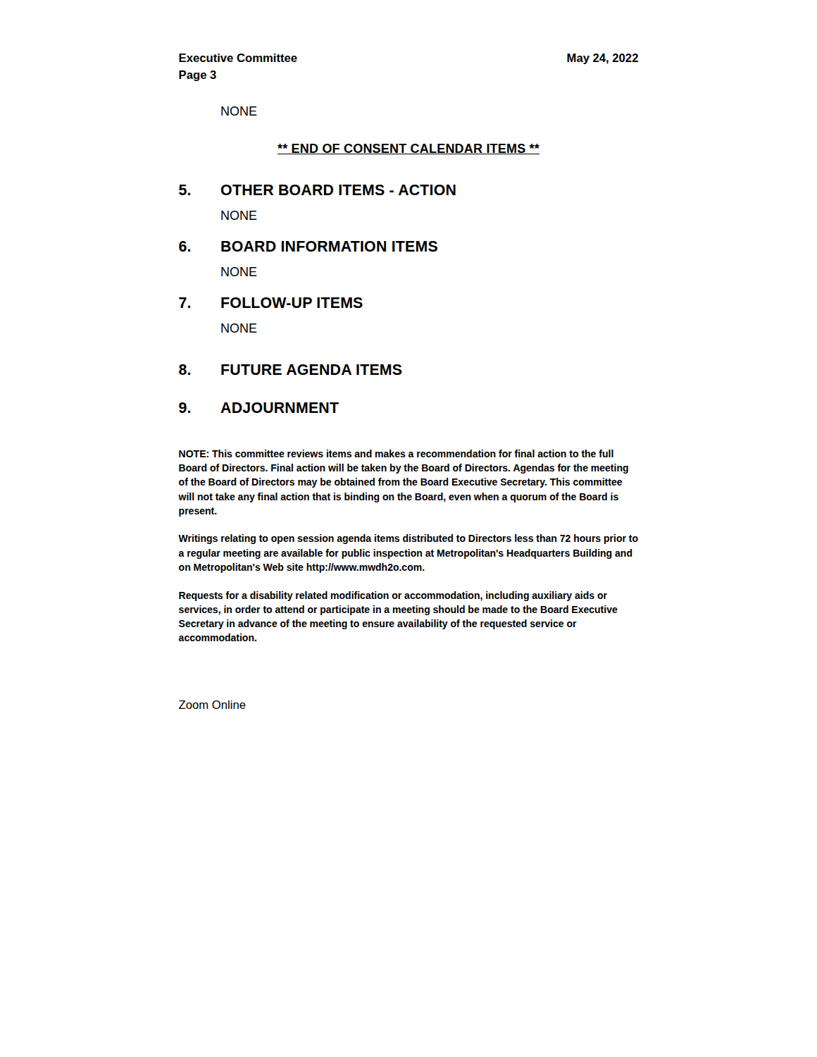Executive Committee
Page 3
May 24, 2022
NONE
** END OF CONSENT CALENDAR ITEMS **
5.
OTHER BOARD ITEMS - ACTION
NONE
6.
BOARD INFORMATION ITEMS
NONE
7.
FOLLOW-UP ITEMS
NONE
8.
FUTURE AGENDA ITEMS
9.
ADJOURNMENT
NOTE: This committee reviews items and makes a recommendation for final action to the full Board of Directors. Final action will be taken by the Board of Directors. Agendas for the meeting of the Board of Directors may be obtained from the Board Executive Secretary. This committee will not take any final action that is binding on the Board, even when a quorum of the Board is present.
Writings relating to open session agenda items distributed to Directors less than 72 hours prior to a regular meeting are available for public inspection at Metropolitan's Headquarters Building and on Metropolitan's Web site http://www.mwdh2o.com.
Requests for a disability related modification or accommodation, including auxiliary aids or services, in order to attend or participate in a meeting should be made to the Board Executive Secretary in advance of the meeting to ensure availability of the requested service or accommodation.
Zoom Online